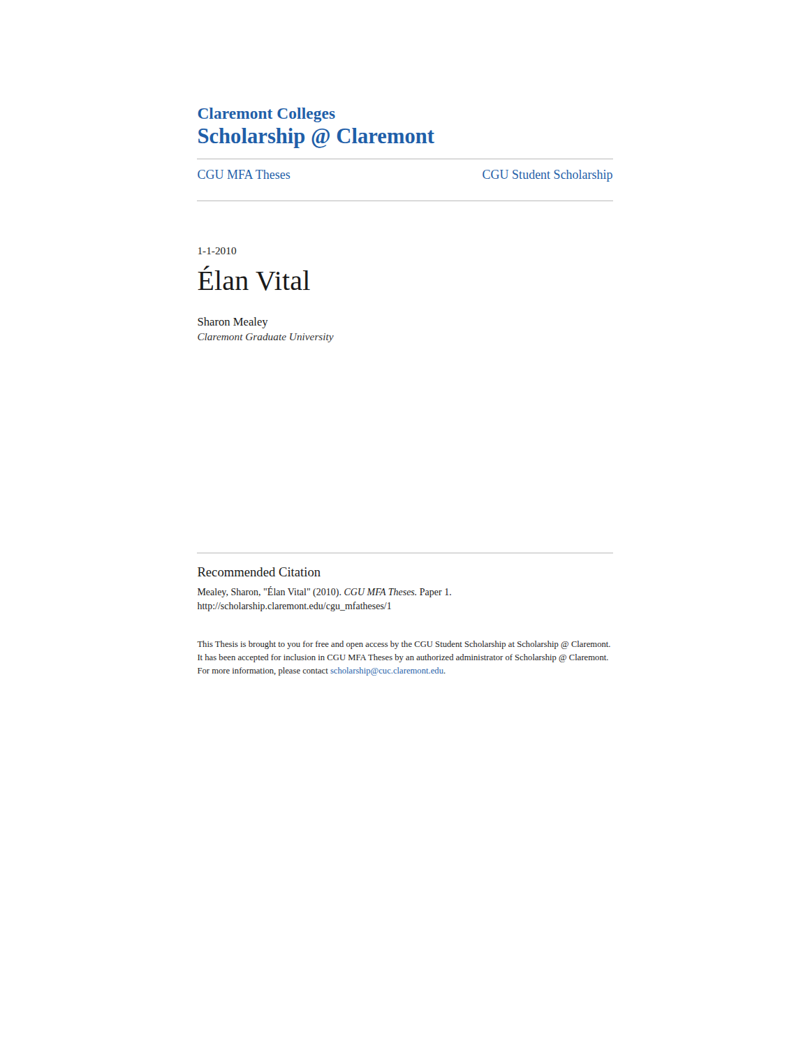Claremont Colleges
Scholarship @ Claremont
CGU MFA Theses
CGU Student Scholarship
1-1-2010
Élan Vital
Sharon Mealey
Claremont Graduate University
Recommended Citation
Mealey, Sharon, "Élan Vital" (2010). CGU MFA Theses. Paper 1.
http://scholarship.claremont.edu/cgu_mfatheses/1
This Thesis is brought to you for free and open access by the CGU Student Scholarship at Scholarship @ Claremont. It has been accepted for inclusion in CGU MFA Theses by an authorized administrator of Scholarship @ Claremont. For more information, please contact scholarship@cuc.claremont.edu.